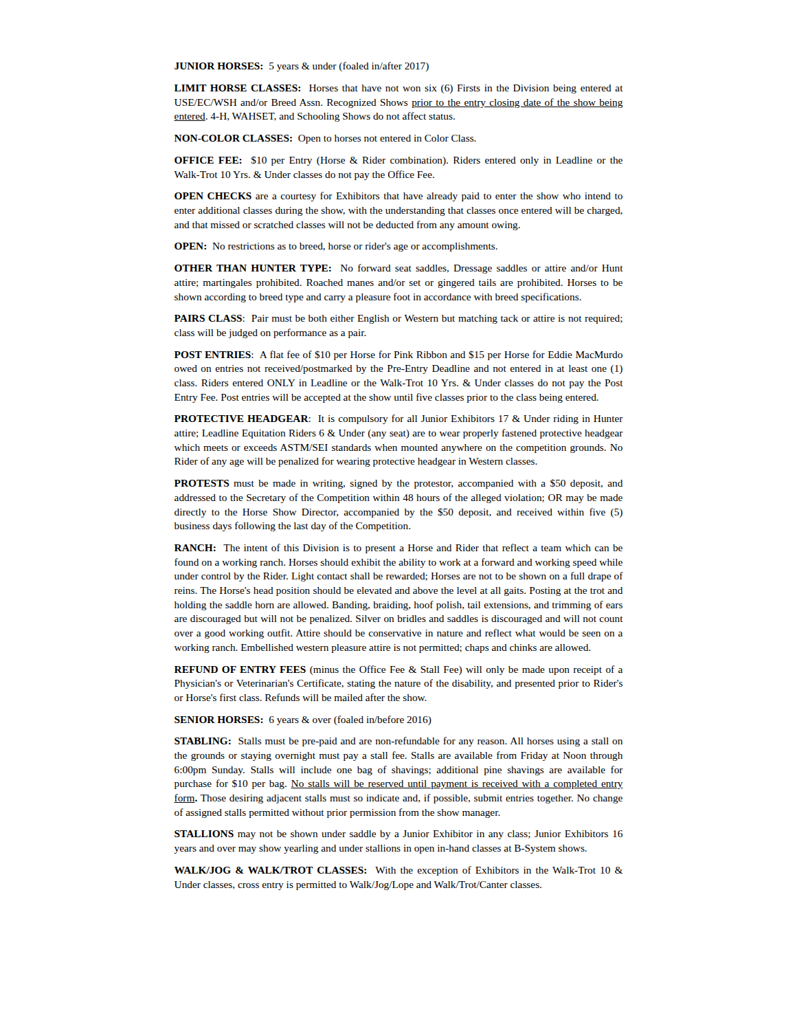JUNIOR HORSES: 5 years & under (foaled in/after 2017)
LIMIT HORSE CLASSES: Horses that have not won six (6) Firsts in the Division being entered at USE/EC/WSH and/or Breed Assn. Recognized Shows prior to the entry closing date of the show being entered. 4-H, WAHSET, and Schooling Shows do not affect status.
NON-COLOR CLASSES: Open to horses not entered in Color Class.
OFFICE FEE: $10 per Entry (Horse & Rider combination). Riders entered only in Leadline or the Walk-Trot 10 Yrs. & Under classes do not pay the Office Fee.
OPEN CHECKS are a courtesy for Exhibitors that have already paid to enter the show who intend to enter additional classes during the show, with the understanding that classes once entered will be charged, and that missed or scratched classes will not be deducted from any amount owing.
OPEN: No restrictions as to breed, horse or rider's age or accomplishments.
OTHER THAN HUNTER TYPE: No forward seat saddles, Dressage saddles or attire and/or Hunt attire; martingales prohibited. Roached manes and/or set or gingered tails are prohibited. Horses to be shown according to breed type and carry a pleasure foot in accordance with breed specifications.
PAIRS CLASS: Pair must be both either English or Western but matching tack or attire is not required; class will be judged on performance as a pair.
POST ENTRIES: A flat fee of $10 per Horse for Pink Ribbon and $15 per Horse for Eddie MacMurdo owed on entries not received/postmarked by the Pre-Entry Deadline and not entered in at least one (1) class. Riders entered ONLY in Leadline or the Walk-Trot 10 Yrs. & Under classes do not pay the Post Entry Fee. Post entries will be accepted at the show until five classes prior to the class being entered.
PROTECTIVE HEADGEAR: It is compulsory for all Junior Exhibitors 17 & Under riding in Hunter attire; Leadline Equitation Riders 6 & Under (any seat) are to wear properly fastened protective headgear which meets or exceeds ASTM/SEI standards when mounted anywhere on the competition grounds. No Rider of any age will be penalized for wearing protective headgear in Western classes.
PROTESTS must be made in writing, signed by the protestor, accompanied with a $50 deposit, and addressed to the Secretary of the Competition within 48 hours of the alleged violation; OR may be made directly to the Horse Show Director, accompanied by the $50 deposit, and received within five (5) business days following the last day of the Competition.
RANCH: The intent of this Division is to present a Horse and Rider that reflect a team which can be found on a working ranch. Horses should exhibit the ability to work at a forward and working speed while under control by the Rider. Light contact shall be rewarded; Horses are not to be shown on a full drape of reins. The Horse's head position should be elevated and above the level at all gaits. Posting at the trot and holding the saddle horn are allowed. Banding, braiding, hoof polish, tail extensions, and trimming of ears are discouraged but will not be penalized. Silver on bridles and saddles is discouraged and will not count over a good working outfit. Attire should be conservative in nature and reflect what would be seen on a working ranch. Embellished western pleasure attire is not permitted; chaps and chinks are allowed.
REFUND OF ENTRY FEES (minus the Office Fee & Stall Fee) will only be made upon receipt of a Physician's or Veterinarian's Certificate, stating the nature of the disability, and presented prior to Rider's or Horse's first class. Refunds will be mailed after the show.
SENIOR HORSES: 6 years & over (foaled in/before 2016)
STABLING: Stalls must be pre-paid and are non-refundable for any reason. All horses using a stall on the grounds or staying overnight must pay a stall fee. Stalls are available from Friday at Noon through 6:00pm Sunday. Stalls will include one bag of shavings; additional pine shavings are available for purchase for $10 per bag. No stalls will be reserved until payment is received with a completed entry form. Those desiring adjacent stalls must so indicate and, if possible, submit entries together. No change of assigned stalls permitted without prior permission from the show manager.
STALLIONS may not be shown under saddle by a Junior Exhibitor in any class; Junior Exhibitors 16 years and over may show yearling and under stallions in open in-hand classes at B-System shows.
WALK/JOG & WALK/TROT CLASSES: With the exception of Exhibitors in the Walk-Trot 10 & Under classes, cross entry is permitted to Walk/Jog/Lope and Walk/Trot/Canter classes.